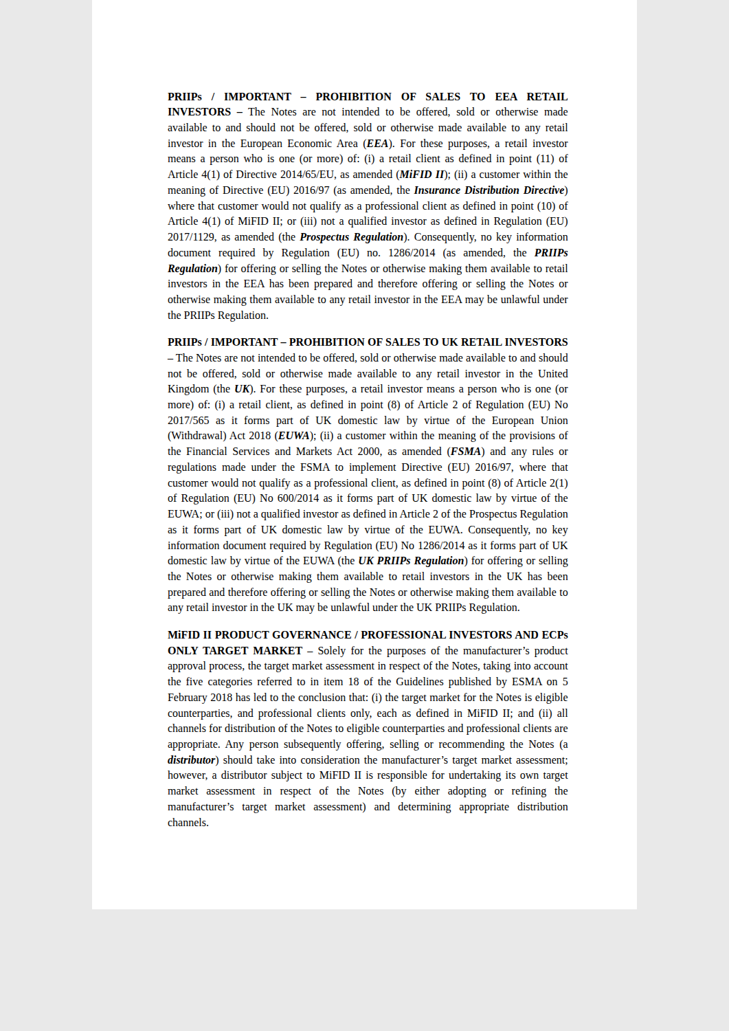PRIIPs / IMPORTANT – PROHIBITION OF SALES TO EEA RETAIL INVESTORS – The Notes are not intended to be offered, sold or otherwise made available to and should not be offered, sold or otherwise made available to any retail investor in the European Economic Area (EEA). For these purposes, a retail investor means a person who is one (or more) of: (i) a retail client as defined in point (11) of Article 4(1) of Directive 2014/65/EU, as amended (MiFID II); (ii) a customer within the meaning of Directive (EU) 2016/97 (as amended, the Insurance Distribution Directive) where that customer would not qualify as a professional client as defined in point (10) of Article 4(1) of MiFID II; or (iii) not a qualified investor as defined in Regulation (EU) 2017/1129, as amended (the Prospectus Regulation). Consequently, no key information document required by Regulation (EU) no. 1286/2014 (as amended, the PRIIPs Regulation) for offering or selling the Notes or otherwise making them available to retail investors in the EEA has been prepared and therefore offering or selling the Notes or otherwise making them available to any retail investor in the EEA may be unlawful under the PRIIPs Regulation.
PRIIPs / IMPORTANT – PROHIBITION OF SALES TO UK RETAIL INVESTORS – The Notes are not intended to be offered, sold or otherwise made available to and should not be offered, sold or otherwise made available to any retail investor in the United Kingdom (the UK). For these purposes, a retail investor means a person who is one (or more) of: (i) a retail client, as defined in point (8) of Article 2 of Regulation (EU) No 2017/565 as it forms part of UK domestic law by virtue of the European Union (Withdrawal) Act 2018 (EUWA); (ii) a customer within the meaning of the provisions of the Financial Services and Markets Act 2000, as amended (FSMA) and any rules or regulations made under the FSMA to implement Directive (EU) 2016/97, where that customer would not qualify as a professional client, as defined in point (8) of Article 2(1) of Regulation (EU) No 600/2014 as it forms part of UK domestic law by virtue of the EUWA; or (iii) not a qualified investor as defined in Article 2 of the Prospectus Regulation as it forms part of UK domestic law by virtue of the EUWA. Consequently, no key information document required by Regulation (EU) No 1286/2014 as it forms part of UK domestic law by virtue of the EUWA (the UK PRIIPs Regulation) for offering or selling the Notes or otherwise making them available to retail investors in the UK has been prepared and therefore offering or selling the Notes or otherwise making them available to any retail investor in the UK may be unlawful under the UK PRIIPs Regulation.
MiFID II PRODUCT GOVERNANCE / PROFESSIONAL INVESTORS AND ECPs ONLY TARGET MARKET – Solely for the purposes of the manufacturer’s product approval process, the target market assessment in respect of the Notes, taking into account the five categories referred to in item 18 of the Guidelines published by ESMA on 5 February 2018 has led to the conclusion that: (i) the target market for the Notes is eligible counterparties, and professional clients only, each as defined in MiFID II; and (ii) all channels for distribution of the Notes to eligible counterparties and professional clients are appropriate. Any person subsequently offering, selling or recommending the Notes (a distributor) should take into consideration the manufacturer’s target market assessment; however, a distributor subject to MiFID II is responsible for undertaking its own target market assessment in respect of the Notes (by either adopting or refining the manufacturer’s target market assessment) and determining appropriate distribution channels.